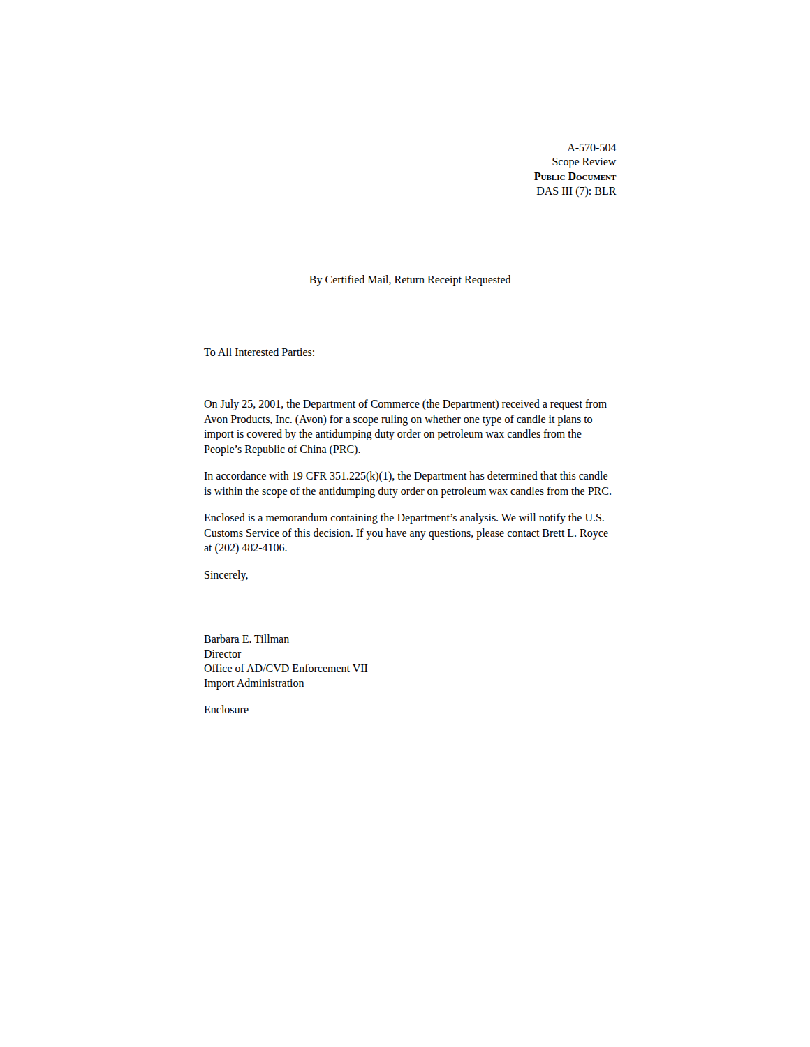A-570-504
Scope Review
Public Document
DAS III (7): BLR
By Certified Mail, Return Receipt Requested
To All Interested Parties:
On July 25, 2001, the Department of Commerce (the Department) received a request from Avon Products, Inc. (Avon) for a scope ruling on whether one type of candle it plans to import is covered by the antidumping duty order on petroleum wax candles from the People’s Republic of China (PRC).
In accordance with 19 CFR 351.225(k)(1), the Department has determined that this candle is within the scope of the antidumping duty order on petroleum wax candles from the PRC.
Enclosed is a memorandum containing the Department’s analysis. We will notify the U.S. Customs Service of this decision. If you have any questions, please contact Brett L. Royce at (202) 482-4106.
Sincerely,
Barbara E. Tillman
Director
Office of AD/CVD Enforcement VII
Import Administration
Enclosure